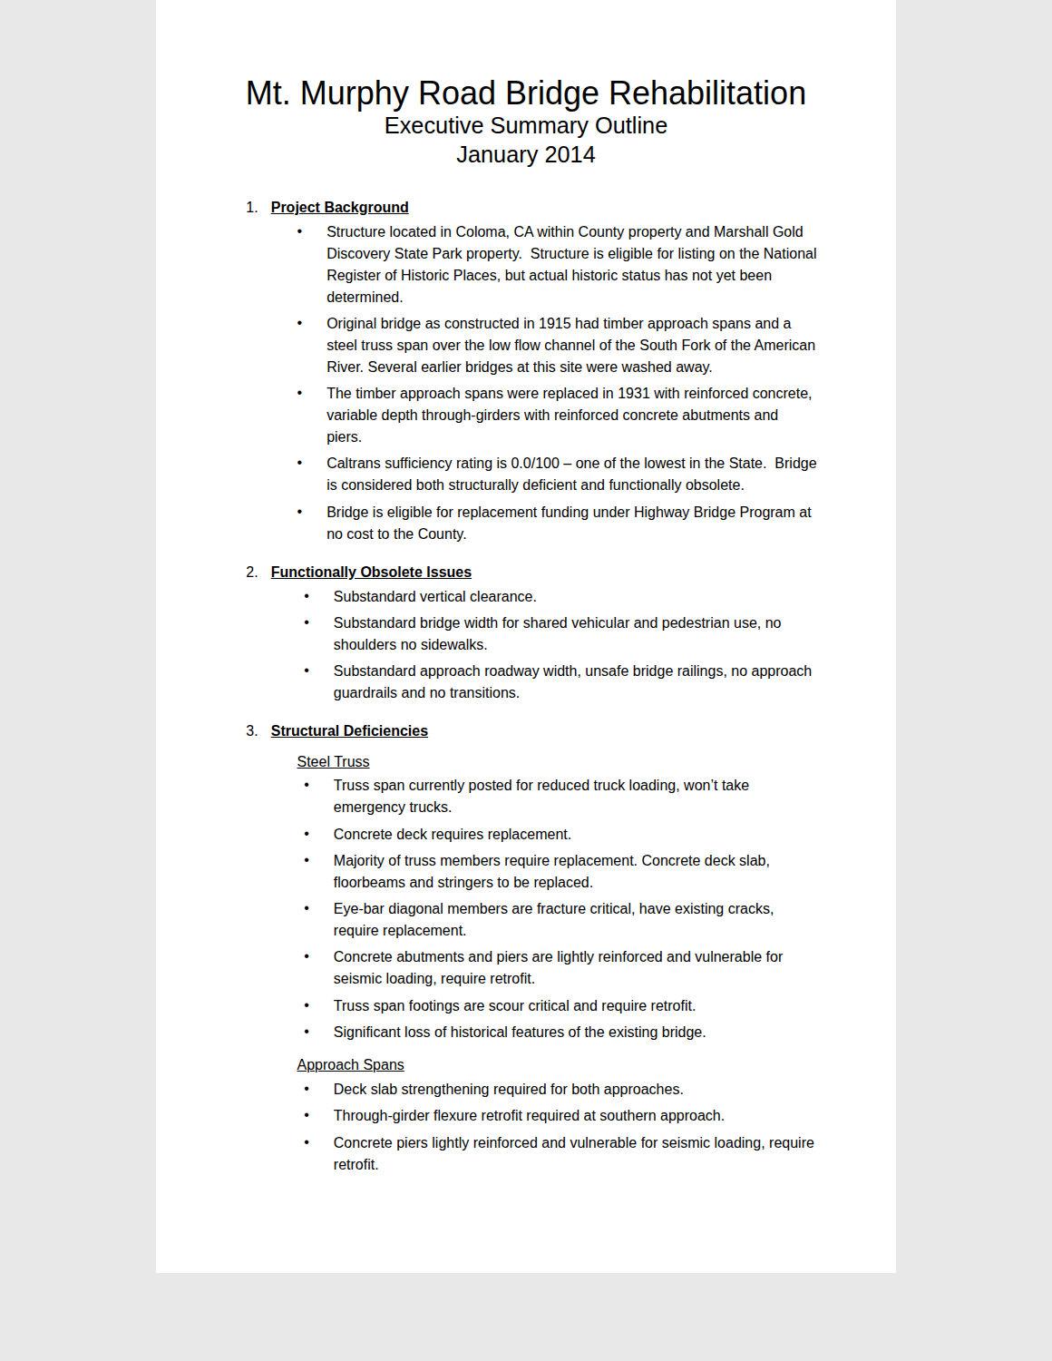Mt. Murphy Road Bridge Rehabilitation
Executive Summary Outline
January 2014
Project Background
Structure located in Coloma, CA within County property and Marshall Gold Discovery State Park property. Structure is eligible for listing on the National Register of Historic Places, but actual historic status has not yet been determined.
Original bridge as constructed in 1915 had timber approach spans and a steel truss span over the low flow channel of the South Fork of the American River. Several earlier bridges at this site were washed away.
The timber approach spans were replaced in 1931 with reinforced concrete, variable depth through-girders with reinforced concrete abutments and piers.
Caltrans sufficiency rating is 0.0/100 – one of the lowest in the State. Bridge is considered both structurally deficient and functionally obsolete.
Bridge is eligible for replacement funding under Highway Bridge Program at no cost to the County.
Functionally Obsolete Issues
Substandard vertical clearance.
Substandard bridge width for shared vehicular and pedestrian use, no shoulders no sidewalks.
Substandard approach roadway width, unsafe bridge railings, no approach guardrails and no transitions.
Structural Deficiencies
Steel Truss
Truss span currently posted for reduced truck loading, won’t take emergency trucks.
Concrete deck requires replacement.
Majority of truss members require replacement. Concrete deck slab, floorbeams and stringers to be replaced.
Eye-bar diagonal members are fracture critical, have existing cracks, require replacement.
Concrete abutments and piers are lightly reinforced and vulnerable for seismic loading, require retrofit.
Truss span footings are scour critical and require retrofit.
Significant loss of historical features of the existing bridge.
Approach Spans
Deck slab strengthening required for both approaches.
Through-girder flexure retrofit required at southern approach.
Concrete piers lightly reinforced and vulnerable for seismic loading, require retrofit.